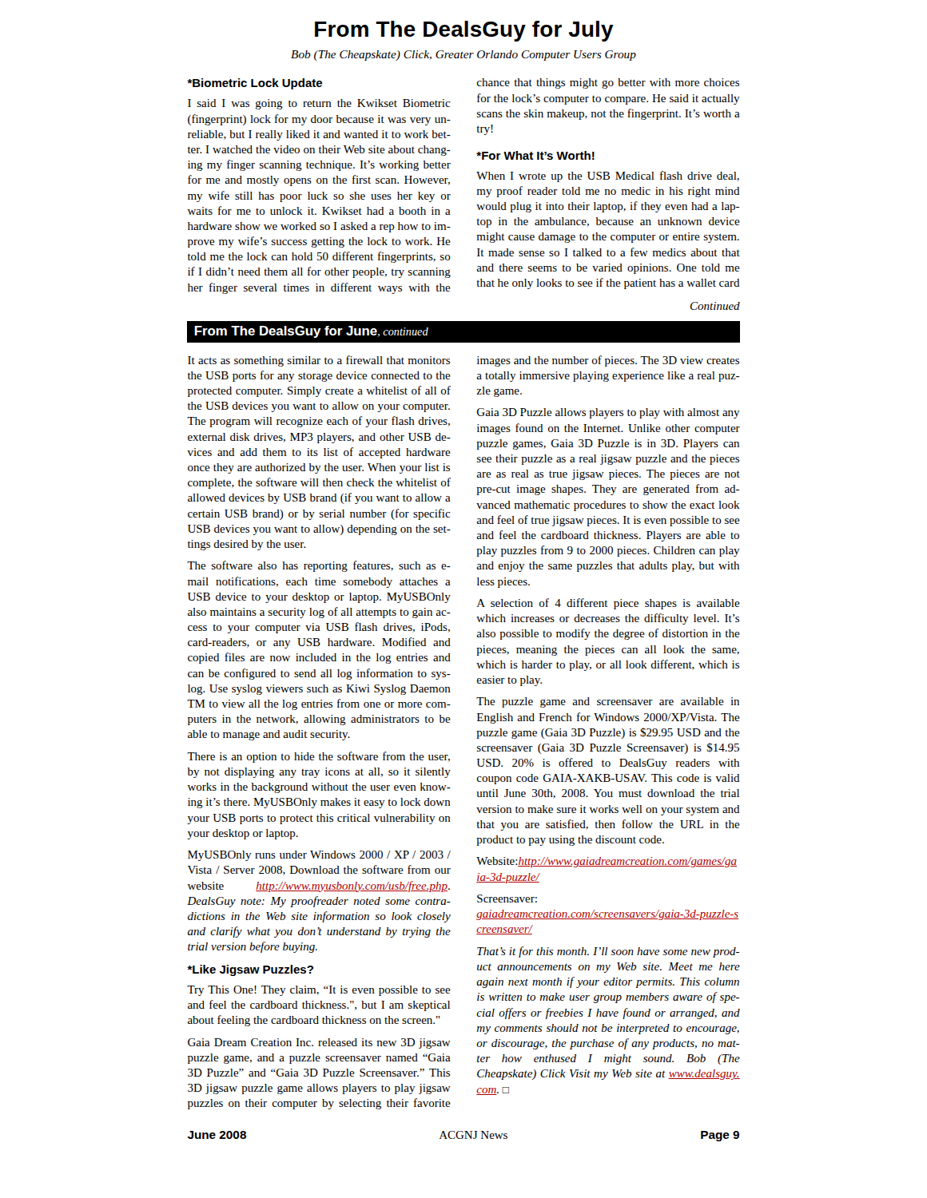From The DealsGuy for July
Bob (The Cheapskate) Click, Greater Orlando Computer Users Group
*Biometric Lock Update
I said I was going to return the Kwikset Biometric (fingerprint) lock for my door because it was very unreliable, but I really liked it and wanted it to work better. I watched the video on their Web site about changing my finger scanning technique. It’s working better for me and mostly opens on the first scan. However, my wife still has poor luck so she uses her key or waits for me to unlock it. Kwikset had a booth in a hardware show we worked so I asked a rep how to improve my wife’s success getting the lock to work. He told me the lock can hold 50 different fingerprints, so if I didn’t need them all for other people, try scanning her finger several times in different ways with the chance that things might go better with more choices for the lock’s computer to compare. He said it actually scans the skin makeup, not the fingerprint. It’s worth a try!
*For What It’s Worth!
When I wrote up the USB Medical flash drive deal, my proof reader told me no medic in his right mind would plug it into their laptop, if they even had a laptop in the ambulance, because an unknown device might cause damage to the computer or entire system. It made sense so I talked to a few medics about that and there seems to be varied opinions. One told me that he only looks to see if the patient has a wallet card
Continued
From The DealsGuy for June, continued
It acts as something similar to a firewall that monitors the USB ports for any storage device connected to the protected computer. Simply create a whitelist of all of the USB devices you want to allow on your computer. The program will recognize each of your flash drives, external disk drives, MP3 players, and other USB devices and add them to its list of accepted hardware once they are authorized by the user. When your list is complete, the software will then check the whitelist of allowed devices by USB brand (if you want to allow a certain USB brand) or by serial number (for specific USB devices you want to allow) depending on the settings desired by the user.
The software also has reporting features, such as e-mail notifications, each time somebody attaches a USB device to your desktop or laptop. MyUSBOnly also maintains a security log of all attempts to gain access to your computer via USB flash drives, iPods, card-readers, or any USB hardware. Modified and copied files are now included in the log entries and can be configured to send all log information to syslog. Use syslog viewers such as Kiwi Syslog Daemon TM to view all the log entries from one or more computers in the network, allowing administrators to be able to manage and audit security.
There is an option to hide the software from the user, by not displaying any tray icons at all, so it silently works in the background without the user even knowing it’s there. MyUSBOnly makes it easy to lock down your USB ports to protect this critical vulnerability on your desktop or laptop.
MyUSBOnly runs under Windows 2000 / XP / 2003 / Vista / Server 2008, Download the software from our website http://www.myusbonly.com/usb/free.php. DealsGuy note: My proofreader noted some contradictions in the Web site information so look closely and clarify what you don’t understand by trying the trial version before buying.
*Like Jigsaw Puzzles?
Try This One! They claim, “It is even possible to see and feel the cardboard thickness.", but I am skeptical about feeling the cardboard thickness on the screen."
Gaia Dream Creation Inc. released its new 3D jigsaw puzzle game, and a puzzle screensaver named “Gaia 3D Puzzle” and “Gaia 3D Puzzle Screensaver.” This 3D jigsaw puzzle game allows players to play jigsaw puzzles on their computer by selecting their favorite images and the number of pieces. The 3D view creates a totally immersive playing experience like a real puzzle game.
Gaia 3D Puzzle allows players to play with almost any images found on the Internet. Unlike other computer puzzle games, Gaia 3D Puzzle is in 3D. Players can see their puzzle as a real jigsaw puzzle and the pieces are as real as true jigsaw pieces. The pieces are not pre-cut image shapes. They are generated from advanced mathematic procedures to show the exact look and feel of true jigsaw pieces. It is even possible to see and feel the cardboard thickness. Players are able to play puzzles from 9 to 2000 pieces. Children can play and enjoy the same puzzles that adults play, but with less pieces.
A selection of 4 different piece shapes is available which increases or decreases the difficulty level. It’s also possible to modify the degree of distortion in the pieces, meaning the pieces can all look the same, which is harder to play, or all look different, which is easier to play.
The puzzle game and screensaver are available in English and French for Windows 2000/XP/Vista. The puzzle game (Gaia 3D Puzzle) is $29.95 USD and the screensaver (Gaia 3D Puzzle Screensaver) is $14.95 USD. 20% is offered to DealsGuy readers with coupon code GAIA-XAKB-USAV. This code is valid until June 30th, 2008. You must download the trial version to make sure it works well on your system and that you are satisfied, then follow the URL in the product to pay using the discount code.
Website:http://www.gaiadreamcreation.com/games/gaia-3d-puzzle/
Screensaver:
gaiadreamcreation.com/screensavers/gaia-3d-puzzle-screensaver/
That’s it for this month. I’ll soon have some new product announcements on my Web site. Meet me here again next month if your editor permits. This column is written to make user group members aware of special offers or freebies I have found or arranged, and my comments should not be interpreted to encourage, or discourage, the purchase of any products, no matter how enthused I might sound. Bob (The Cheapskate) Click Visit my Web site at www.dealsguy.com. □
June 2008
ACGNJ News
Page 9